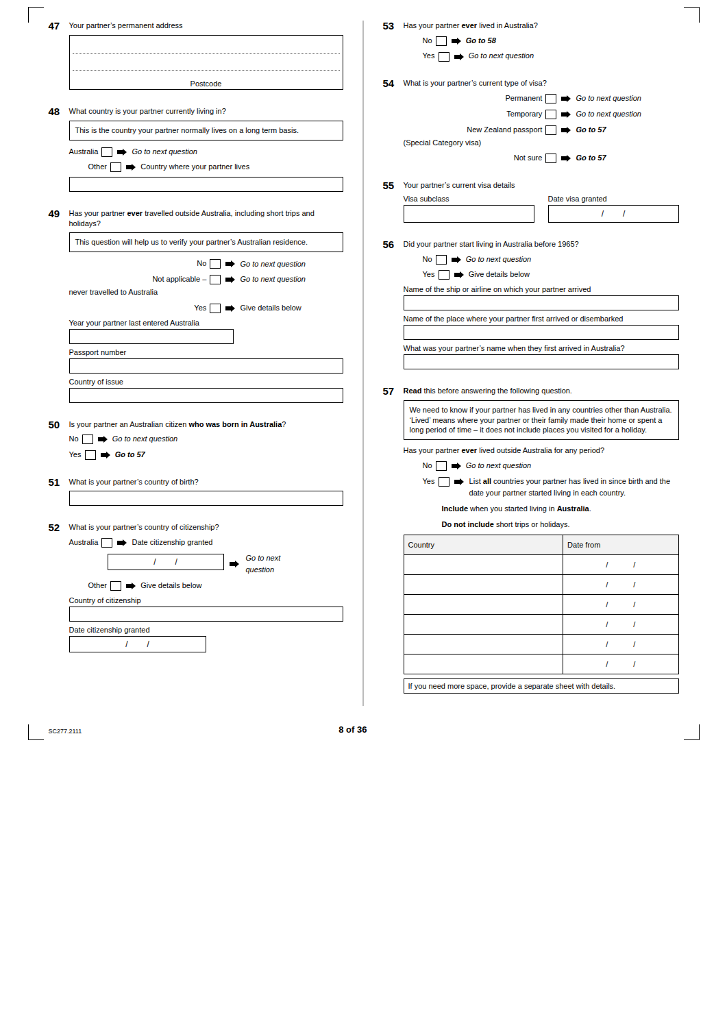47
Your partner’s permanent address
Postcode
48
What country is your partner currently living in?
This is the country your partner normally lives on a long term basis.
Australia Go to next question
Other Country where your partner lives
49
Has your partner ever travelled outside Australia, including short trips and holidays?
This question will help us to verify your partner’s Australian residence.
No Go to next question
Not applicable – Go to next question
never travelled to Australia
Yes Give details below
Year your partner last entered Australia
Passport number
Country of issue
50
Is your partner an Australian citizen who was born in Australia?
No Go to next question
Yes Go to 57
51
What is your partner’s country of birth?
52
What is your partner’s country of citizenship?
Australia Date citizenship granted
//
Go to next
question
Other Give details below
Country of citizenship
Date citizenship granted
//
53
Has your partner ever lived in Australia?
No Go to 58
Yes Go to next question
54
What is your partner’s current type of visa?
Permanent Go to next question
Temporary Go to next question
New Zealand passport Go to 57
(Special Category visa)
Not sure Go to 57
55
Your partner’s current visa details
Visa subclass
Date visa granted
//
56
Did your partner start living in Australia before 1965?
No Go to next question
Yes Give details below
Name of the ship or airline on which your partner arrived
Name of the place where your partner first arrived or disembarked
What was your partner’s name when they first arrived in Australia?
57
Read this before answering the following question.
We need to know if your partner has lived in any countries other than Australia. ‘Lived’ means where your partner or their family made their home or spent a long period of time – it does not include places you visited for a holiday.
Has your partner ever lived outside Australia for any period?
No Go to next question
Yes List all countries your partner has lived in since birth and the date your partner started living in each country.
Include when you started living in Australia.
Do not include short trips or holidays.
| Country | Date from |
| --- | --- |
| | / / |
| | / / |
| | / / |
| | / / |
| | / / |
| | / / |
If you need more space, provide a separate sheet with details.
SC277.2111
8 of 36